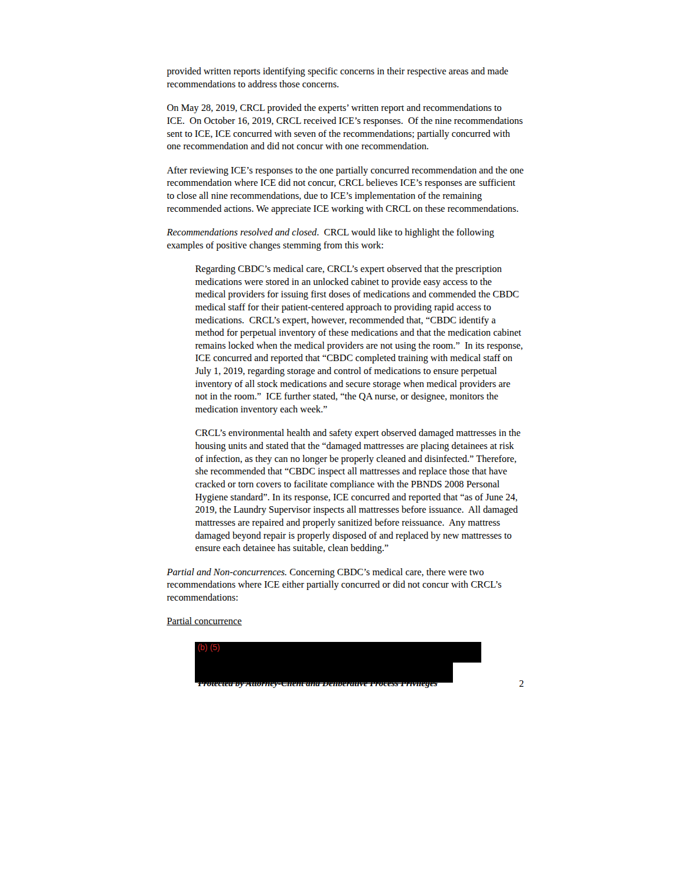provided written reports identifying specific concerns in their respective areas and made recommendations to address those concerns.
On May 28, 2019, CRCL provided the experts’ written report and recommendations to ICE. On October 16, 2019, CRCL received ICE’s responses. Of the nine recommendations sent to ICE, ICE concurred with seven of the recommendations; partially concurred with one recommendation and did not concur with one recommendation.
After reviewing ICE’s responses to the one partially concurred recommendation and the one recommendation where ICE did not concur, CRCL believes ICE’s responses are sufficient to close all nine recommendations, due to ICE’s implementation of the remaining recommended actions. We appreciate ICE working with CRCL on these recommendations.
Recommendations resolved and closed. CRCL would like to highlight the following examples of positive changes stemming from this work:
Regarding CBDC’s medical care, CRCL’s expert observed that the prescription medications were stored in an unlocked cabinet to provide easy access to the medical providers for issuing first doses of medications and commended the CBDC medical staff for their patient-centered approach to providing rapid access to medications. CRCL’s expert, however, recommended that, “CBDC identify a method for perpetual inventory of these medications and that the medication cabinet remains locked when the medical providers are not using the room.” In its response, ICE concurred and reported that “CBDC completed training with medical staff on July 1, 2019, regarding storage and control of medications to ensure perpetual inventory of all stock medications and secure storage when medical providers are not in the room.” ICE further stated, “the QA nurse, or designee, monitors the medication inventory each week.”
CRCL’s environmental health and safety expert observed damaged mattresses in the housing units and stated that the “damaged mattresses are placing detainees at risk of infection, as they can no longer be properly cleaned and disinfected.” Therefore, she recommended that “CBDC inspect all mattresses and replace those that have cracked or torn covers to facilitate compliance with the PBNDS 2008 Personal Hygiene standard”. In its response, ICE concurred and reported that “as of June 24, 2019, the Laundry Supervisor inspects all mattresses before issuance. All damaged mattresses are repaired and properly sanitized before reissuance. Any mattress damaged beyond repair is properly disposed of and replaced by new mattresses to ensure each detainee has suitable, clean bedding.”
Partial and Non-concurrences. Concerning CBDC’s medical care, there were two recommendations where ICE either partially concurred or did not concur with CRCL’s recommendations:
Partial concurrence
(b) (5)
Protected by Attorney-Client and Deliberative Process Privileges 2